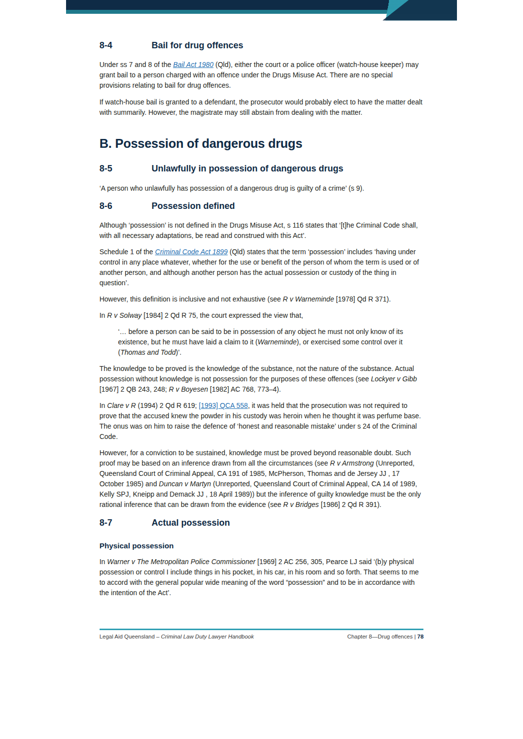8-4 Bail for drug offences
Under ss 7 and 8 of the Bail Act 1980 (Qld), either the court or a police officer (watch-house keeper) may grant bail to a person charged with an offence under the Drugs Misuse Act. There are no special provisions relating to bail for drug offences.
If watch-house bail is granted to a defendant, the prosecutor would probably elect to have the matter dealt with summarily. However, the magistrate may still abstain from dealing with the matter.
B. Possession of dangerous drugs
8-5 Unlawfully in possession of dangerous drugs
‘A person who unlawfully has possession of a dangerous drug is guilty of a crime’ (s 9).
8-6 Possession defined
Although ‘possession’ is not defined in the Drugs Misuse Act, s 116 states that ‘[t]he Criminal Code shall, with all necessary adaptations, be read and construed with this Act’.
Schedule 1 of the Criminal Code Act 1899 (Qld) states that the term ‘possession’ includes ‘having under control in any place whatever, whether for the use or benefit of the person of whom the term is used or of another person, and although another person has the actual possession or custody of the thing in question’.
However, this definition is inclusive and not exhaustive (see R v Warneminde [1978] Qd R 371).
In R v Solway [1984] 2 Qd R 75, the court expressed the view that,
‘… before a person can be said to be in possession of any object he must not only know of its existence, but he must have laid a claim to it (Warneminde), or exercised some control over it (Thomas and Todd)’.
The knowledge to be proved is the knowledge of the substance, not the nature of the substance. Actual possession without knowledge is not possession for the purposes of these offences (see Lockyer v Gibb [1967] 2 QB 243, 248; R v Boyesen [1982] AC 768, 773–4).
In Clare v R (1994) 2 Qd R 619; [1993] QCA 558, it was held that the prosecution was not required to prove that the accused knew the powder in his custody was heroin when he thought it was perfume base. The onus was on him to raise the defence of ‘honest and reasonable mistake’ under s 24 of the Criminal Code.
However, for a conviction to be sustained, knowledge must be proved beyond reasonable doubt. Such proof may be based on an inference drawn from all the circumstances (see R v Armstrong (Unreported, Queensland Court of Criminal Appeal, CA 191 of 1985, McPherson, Thomas and de Jersey JJ , 17 October 1985) and Duncan v Martyn (Unreported, Queensland Court of Criminal Appeal, CA 14 of 1989, Kelly SPJ, Kneipp and Demack JJ , 18 April 1989)) but the inference of guilty knowledge must be the only rational inference that can be drawn from the evidence (see R v Bridges [1986] 2 Qd R 391).
8-7 Actual possession
Physical possession
In Warner v The Metropolitan Police Commissioner [1969] 2 AC 256, 305, Pearce LJ said ‘(b)y physical possession or control I include things in his pocket, in his car, in his room and so forth. That seems to me to accord with the general popular wide meaning of the word “possession” and to be in accordance with the intention of the Act’.
Legal Aid Queensland – Criminal Law Duty Lawyer Handbook
Chapter 8—Drug offences | 78